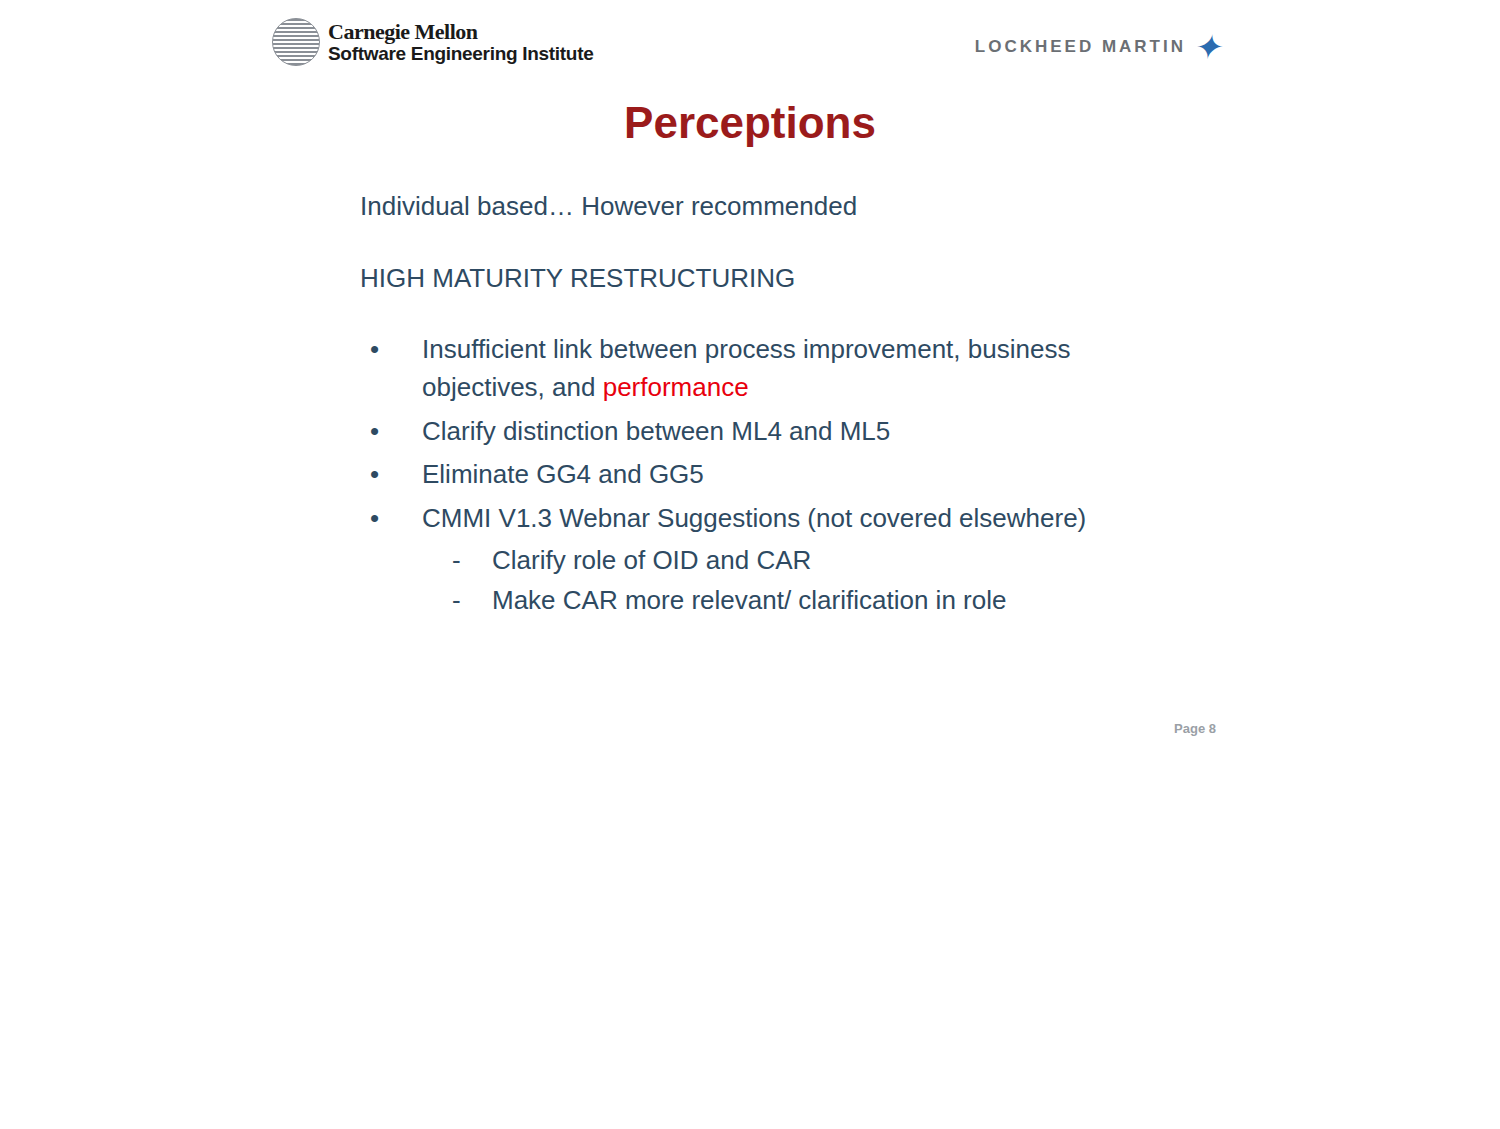Carnegie Mellon
Software Engineering Institute
LOCKHEED MARTIN
✦
Perceptions
Individual based… However recommended
HIGH MATURITY RESTRUCTURING
Insufficient link between process improvement, business objectives, and performance
Clarify distinction between ML4 and ML5
Eliminate GG4 and GG5
CMMI V1.3 Webnar Suggestions (not covered elsewhere)
Clarify role of OID and CAR
Make CAR more relevant/ clarification in role
Page 8